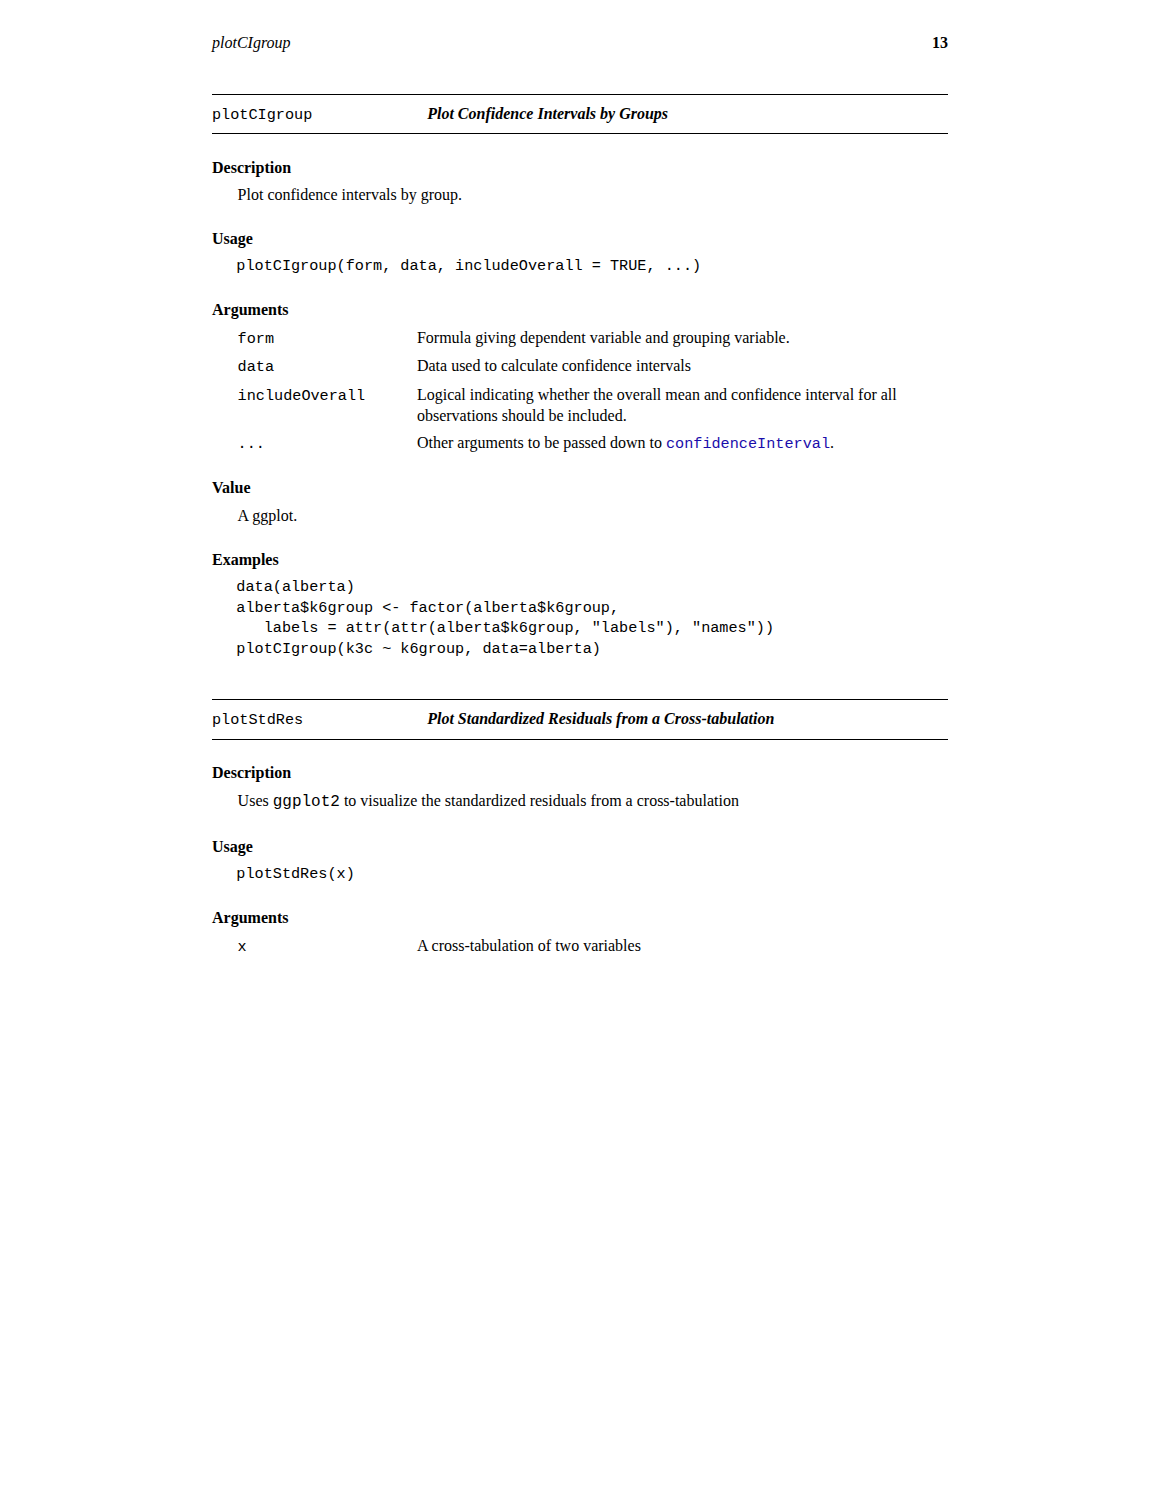plotCIgroup 13
plotCIgroup Plot Confidence Intervals by Groups
Description
Plot confidence intervals by group.
Usage
plotCIgroup(form, data, includeOverall = TRUE, ...)
Arguments
form
Formula giving dependent variable and grouping variable.
data
Data used to calculate confidence intervals
includeOverall
Logical indicating whether the overall mean and confidence interval for all observations should be included.
...
Other arguments to be passed down to confidenceInterval.
Value
A ggplot.
Examples
data(alberta)
alberta$k6group <- factor(alberta$k6group,
   labels = attr(attr(alberta$k6group, "labels"), "names"))
plotCIgroup(k3c ~ k6group, data=alberta)
plotStdRes Plot Standardized Residuals from a Cross-tabulation
Description
Uses ggplot2 to visualize the standardized residuals from a cross-tabulation
Usage
plotStdRes(x)
Arguments
x
A cross-tabulation of two variables